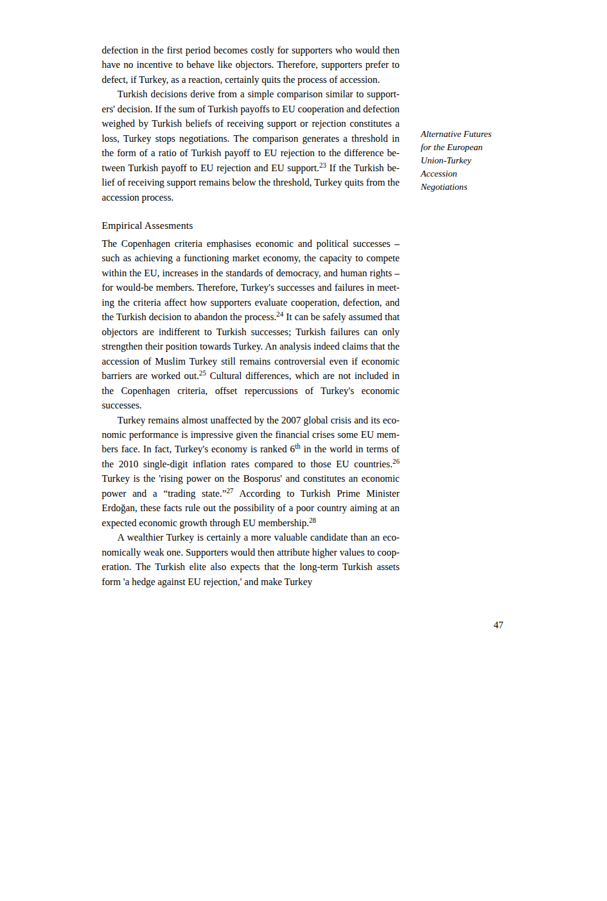defection in the first period becomes costly for supporters who would then have no incentive to behave like objectors. Therefore, supporters prefer to defect, if Turkey, as a reaction, certainly quits the process of accession.
Turkish decisions derive from a simple comparison similar to supporters' decision. If the sum of Turkish payoffs to EU cooperation and defection weighed by Turkish beliefs of receiving support or rejection constitutes a loss, Turkey stops negotiations. The comparison generates a threshold in the form of a ratio of Turkish payoff to EU rejection to the difference between Turkish payoff to EU rejection and EU support.23 If the Turkish belief of receiving support remains below the threshold, Turkey quits from the accession process.
Empirical Assesments
The Copenhagen criteria emphasises economic and political successes – such as achieving a functioning market economy, the capacity to compete within the EU, increases in the standards of democracy, and human rights – for would-be members. Therefore, Turkey's successes and failures in meeting the criteria affect how supporters evaluate cooperation, defection, and the Turkish decision to abandon the process.24 It can be safely assumed that objectors are indifferent to Turkish successes; Turkish failures can only strengthen their position towards Turkey. An analysis indeed claims that the accession of Muslim Turkey still remains controversial even if economic barriers are worked out.25 Cultural differences, which are not included in the Copenhagen criteria, offset repercussions of Turkey's economic successes.
Turkey remains almost unaffected by the 2007 global crisis and its economic performance is impressive given the financial crises some EU members face. In fact, Turkey's economy is ranked 6th in the world in terms of the 2010 single-digit inflation rates compared to those EU countries.26 Turkey is the 'rising power on the Bosporus' and constitutes an economic power and a “trading state.”27 According to Turkish Prime Minister Erdoğan, these facts rule out the possibility of a poor country aiming at an expected economic growth through EU membership.28
A wealthier Turkey is certainly a more valuable candidate than an economically weak one. Supporters would then attribute higher values to cooperation. The Turkish elite also expects that the long-term Turkish assets form 'a hedge against EU rejection,' and make Turkey
Alternative Futures for the European Union-Turkey Accession Negotiations
47